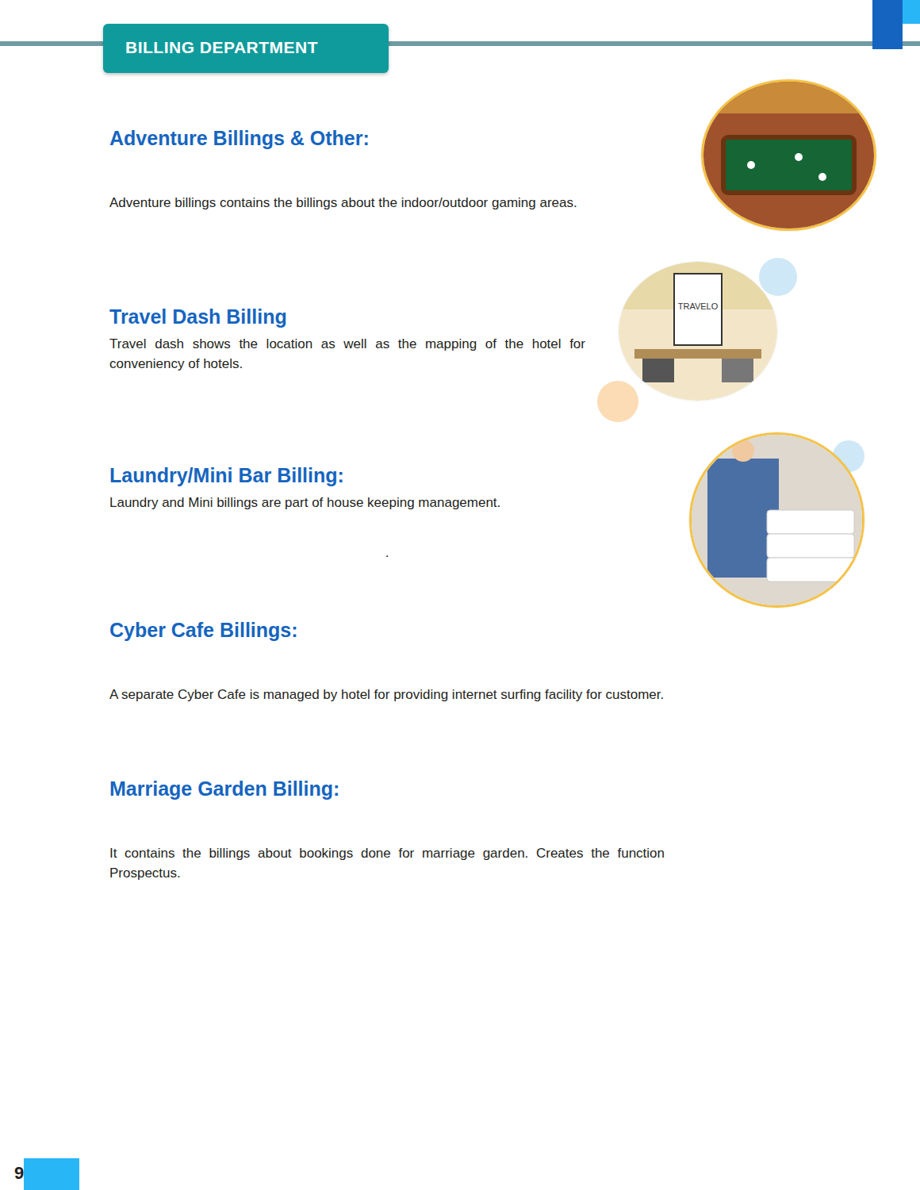BILLING DEPARTMENT
Adventure Billings & Other:
Adventure billings contains the billings about the indoor/outdoor gaming areas.
Travel Dash Billing
Travel dash shows the location as well as the mapping of the hotel for conveniency of hotels.
Laundry/Mini Bar Billing:
Laundry and Mini billings are part of house keeping management.
.
Cyber Cafe Billings:
A separate Cyber Cafe is managed by hotel for providing internet surfing facility for customer.
Marriage Garden Billing:
It contains the billings about bookings done for marriage garden. Creates the function Prospectus.
9